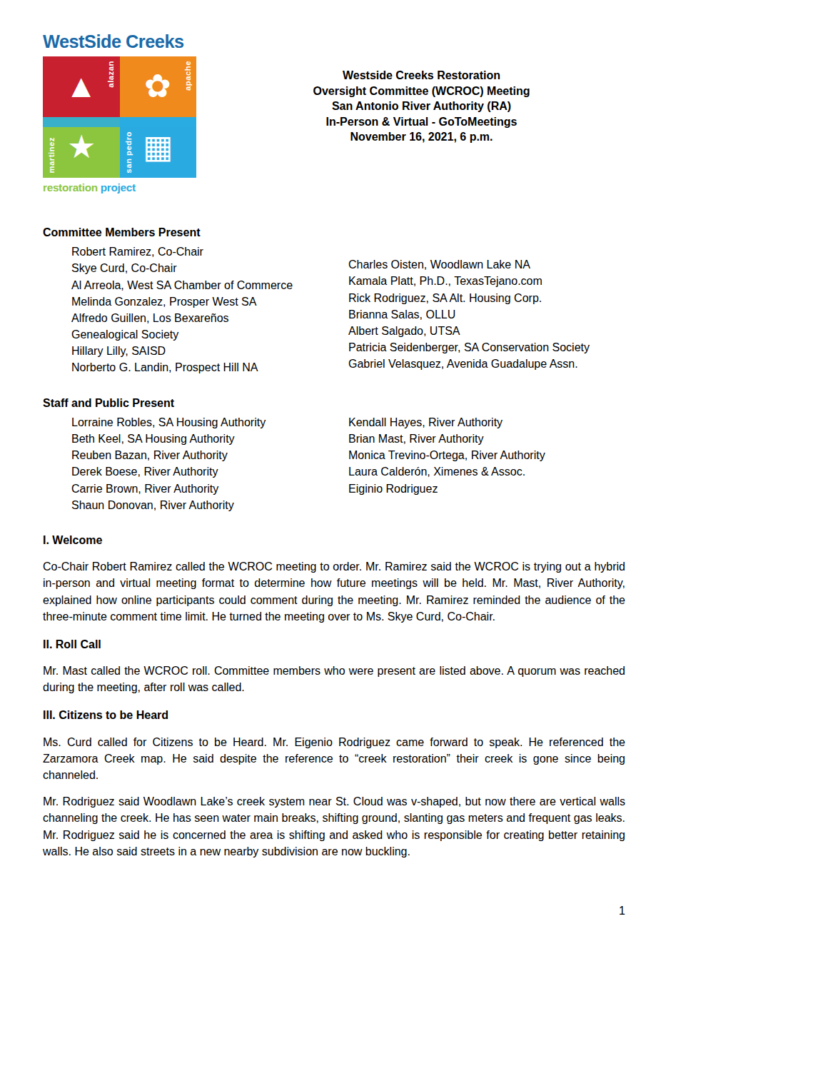WestSide Creeks
alazan ▲
apache ✿
martinez ★
san pedro ▦
restoration project
Westside Creeks Restoration
Oversight Committee (WCROC) Meeting
San Antonio River Authority (RA)
In-Person & Virtual - GoToMeetings
November 16, 2021, 6 p.m.
Committee Members Present
Robert Ramirez, Co-Chair
Skye Curd, Co-Chair
Al Arreola, West SA Chamber of Commerce
Melinda Gonzalez, Prosper West SA
Alfredo Guillen, Los Bexareños
Genealogical Society
Hillary Lilly, SAISD
Norberto G. Landin, Prospect Hill NA
Charles Oisten, Woodlawn Lake NA
Kamala Platt, Ph.D., TexasTejano.com
Rick Rodriguez, SA Alt. Housing Corp.
Brianna Salas, OLLU
Albert Salgado, UTSA
Patricia Seidenberger, SA Conservation Society
Gabriel Velasquez, Avenida Guadalupe Assn.
Staff and Public Present
Lorraine Robles, SA Housing Authority
Beth Keel, SA Housing Authority
Reuben Bazan, River Authority
Derek Boese, River Authority
Carrie Brown, River Authority
Shaun Donovan, River Authority
Kendall Hayes, River Authority
Brian Mast, River Authority
Monica Trevino-Ortega, River Authority
Laura Calderón, Ximenes & Assoc.
Eiginio Rodriguez
I. Welcome
Co-Chair Robert Ramirez called the WCROC meeting to order. Mr. Ramirez said the WCROC is trying out a hybrid in-person and virtual meeting format to determine how future meetings will be held. Mr. Mast, River Authority, explained how online participants could comment during the meeting. Mr. Ramirez reminded the audience of the three-minute comment time limit. He turned the meeting over to Ms. Skye Curd, Co-Chair.
II. Roll Call
Mr. Mast called the WCROC roll. Committee members who were present are listed above. A quorum was reached during the meeting, after roll was called.
III. Citizens to be Heard
Ms. Curd called for Citizens to be Heard. Mr. Eigenio Rodriguez came forward to speak. He referenced the Zarzamora Creek map. He said despite the reference to “creek restoration” their creek is gone since being channeled.
Mr. Rodriguez said Woodlawn Lake’s creek system near St. Cloud was v-shaped, but now there are vertical walls channeling the creek. He has seen water main breaks, shifting ground, slanting gas meters and frequent gas leaks. Mr. Rodriguez said he is concerned the area is shifting and asked who is responsible for creating better retaining walls. He also said streets in a new nearby subdivision are now buckling.
1